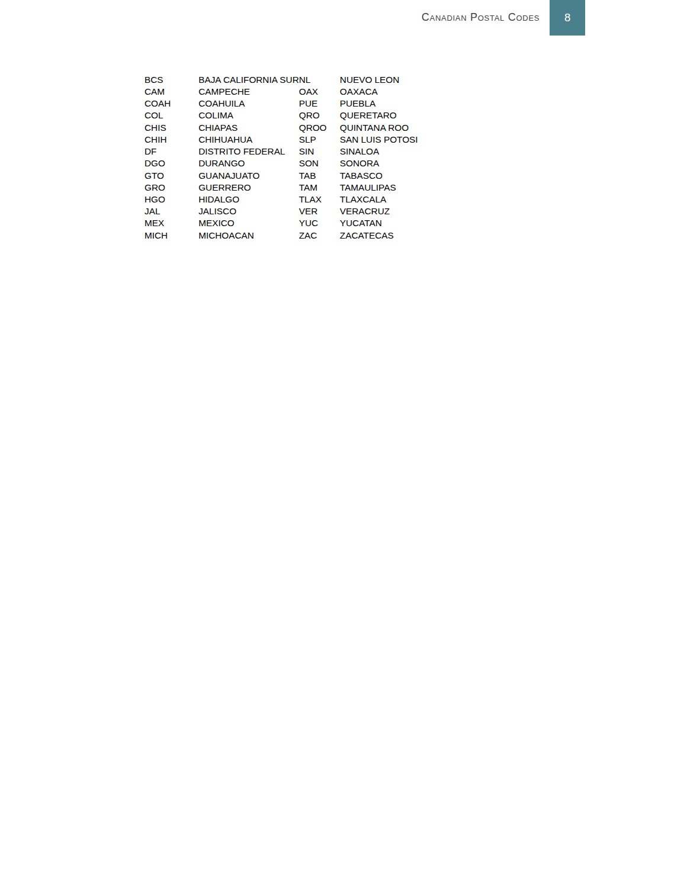Canadian Postal Codes
8
| BCS | BAJA CALIFORNIA SUR | NL | NUEVO LEON |
| CAM | CAMPECHE | OAX | OAXACA |
| COAH | COAHUILA | PUE | PUEBLA |
| COL | COLIMA | QRO | QUERETARO |
| CHIS | CHIAPAS | QROO | QUINTANA ROO |
| CHIH | CHIHUAHUA | SLP | SAN LUIS POTOSI |
| DF | DISTRITO FEDERAL | SIN | SINALOA |
| DGO | DURANGO | SON | SONORA |
| GTO | GUANAJUATO | TAB | TABASCO |
| GRO | GUERRERO | TAM | TAMAULIPAS |
| HGO | HIDALGO | TLAX | TLAXCALA |
| JAL | JALISCO | VER | VERACRUZ |
| MEX | MEXICO | YUC | YUCATAN |
| MICH | MICHOACAN | ZAC | ZACATECAS |